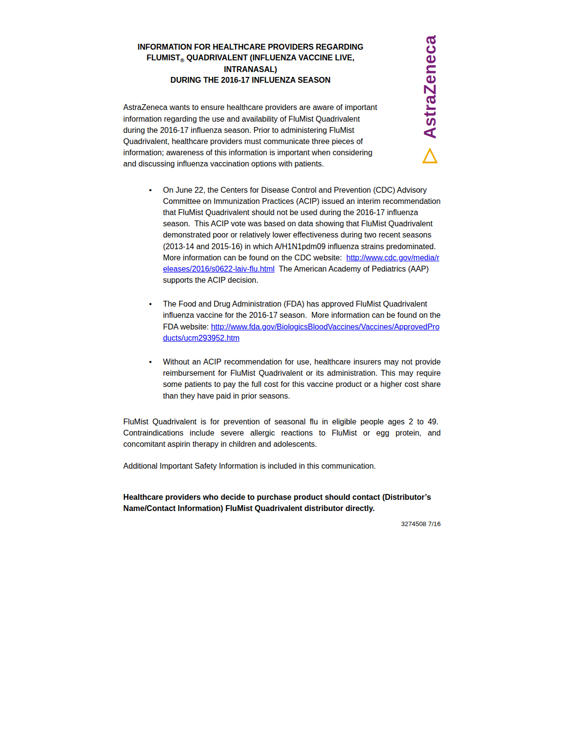AstraZeneca
△
INFORMATION FOR HEALTHCARE PROVIDERS REGARDING
FLUMIST® QUADRIVALENT (INFLUENZA VACCINE LIVE, INTRANASAL)
DURING THE 2016-17 INFLUENZA SEASON
AstraZeneca wants to ensure healthcare providers are aware of important information regarding the use and availability of FluMist Quadrivalent during the 2016-17 influenza season. Prior to administering FluMist Quadrivalent, healthcare providers must communicate three pieces of information; awareness of this information is important when considering and discussing influenza vaccination options with patients.
On June 22, the Centers for Disease Control and Prevention (CDC) Advisory Committee on Immunization Practices (ACIP) issued an interim recommendation that FluMist Quadrivalent should not be used during the 2016-17 influenza season. This ACIP vote was based on data showing that FluMist Quadrivalent demonstrated poor or relatively lower effectiveness during two recent seasons (2013-14 and 2015-16) in which A/H1N1pdm09 influenza strains predominated. More information can be found on the CDC website: http://www.cdc.gov/media/releases/2016/s0622-laiv-flu.html The American Academy of Pediatrics (AAP) supports the ACIP decision.
The Food and Drug Administration (FDA) has approved FluMist Quadrivalent influenza vaccine for the 2016-17 season. More information can be found on the FDA website: http://www.fda.gov/BiologicsBloodVaccines/Vaccines/ApprovedProducts/ucm293952.htm
Without an ACIP recommendation for use, healthcare insurers may not provide reimbursement for FluMist Quadrivalent or its administration. This may require some patients to pay the full cost for this vaccine product or a higher cost share than they have paid in prior seasons.
FluMist Quadrivalent is for prevention of seasonal flu in eligible people ages 2 to 49. Contraindications include severe allergic reactions to FluMist or egg protein, and concomitant aspirin therapy in children and adolescents.
Additional Important Safety Information is included in this communication.
Healthcare providers who decide to purchase product should contact (Distributor’s Name/Contact Information) FluMist Quadrivalent distributor directly.
3274508 7/16